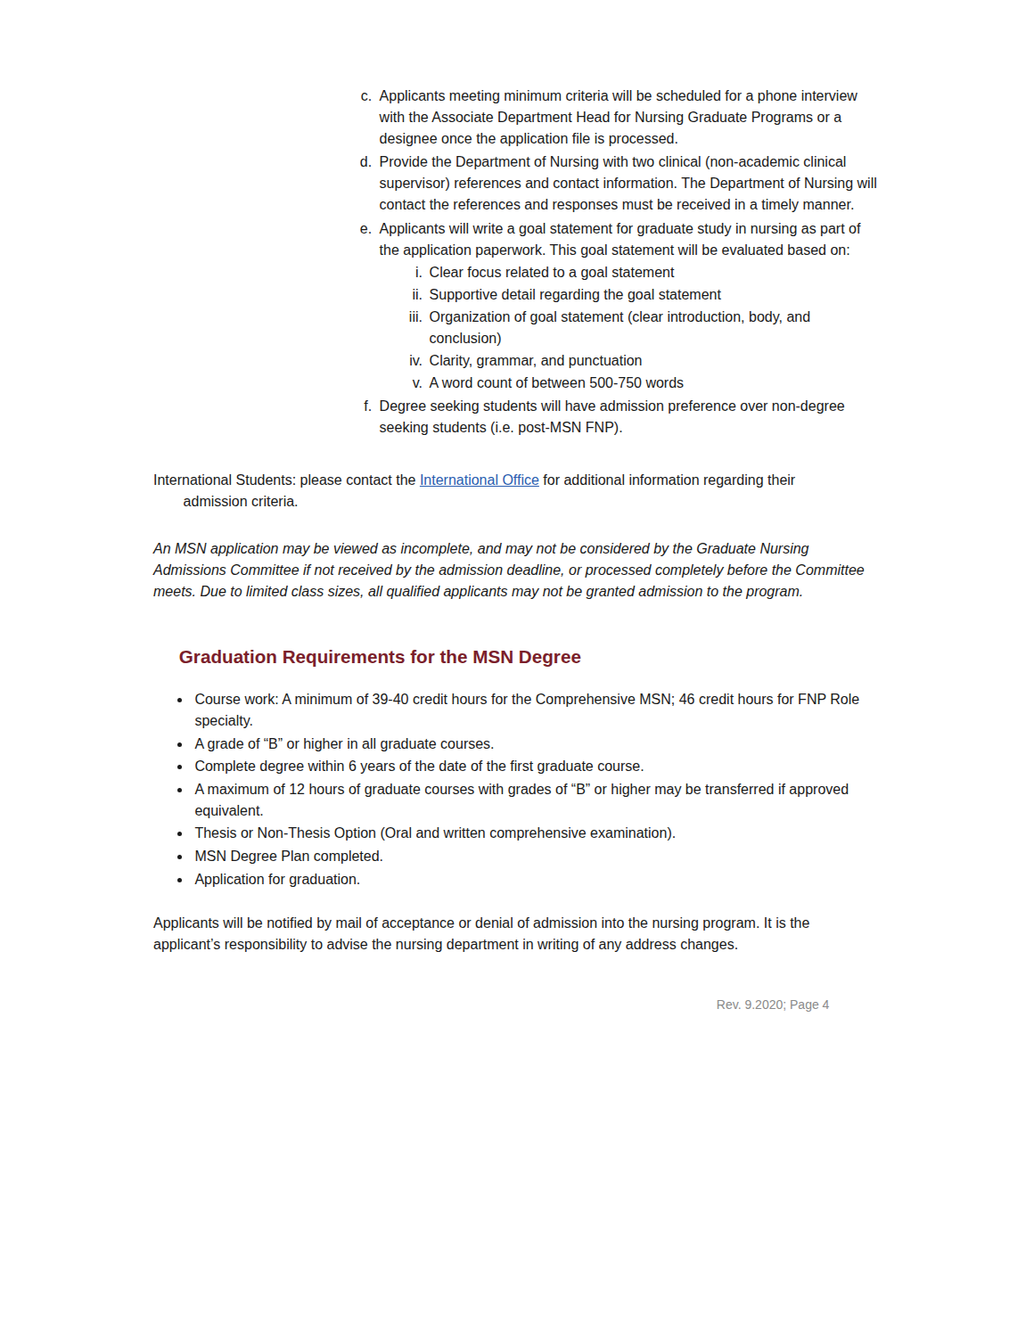Applicants meeting minimum criteria will be scheduled for a phone interview with the Associate Department Head for Nursing Graduate Programs or a designee once the application file is processed.
Provide the Department of Nursing with two clinical (non-academic clinical supervisor) references and contact information. The Department of Nursing will contact the references and responses must be received in a timely manner.
Applicants will write a goal statement for graduate study in nursing as part of the application paperwork. This goal statement will be evaluated based on:
Clear focus related to a goal statement
Supportive detail regarding the goal statement
Organization of goal statement (clear introduction, body, and conclusion)
Clarity, grammar, and punctuation
A word count of between 500-750 words
Degree seeking students will have admission preference over non-degree seeking students (i.e. post-MSN FNP).
International Students: please contact the International Office for additional information regarding their admission criteria.
An MSN application may be viewed as incomplete, and may not be considered by the Graduate Nursing Admissions Committee if not received by the admission deadline, or processed completely before the Committee meets. Due to limited class sizes, all qualified applicants may not be granted admission to the program.
Graduation Requirements for the MSN Degree
Course work: A minimum of 39-40 credit hours for the Comprehensive MSN; 46 credit hours for FNP Role specialty.
A grade of “B” or higher in all graduate courses.
Complete degree within 6 years of the date of the first graduate course.
A maximum of 12 hours of graduate courses with grades of “B” or higher may be transferred if approved equivalent.
Thesis or Non-Thesis Option (Oral and written comprehensive examination).
MSN Degree Plan completed.
Application for graduation.
Applicants will be notified by mail of acceptance or denial of admission into the nursing program. It is the applicant’s responsibility to advise the nursing department in writing of any address changes.
Rev. 9.2020; Page 4